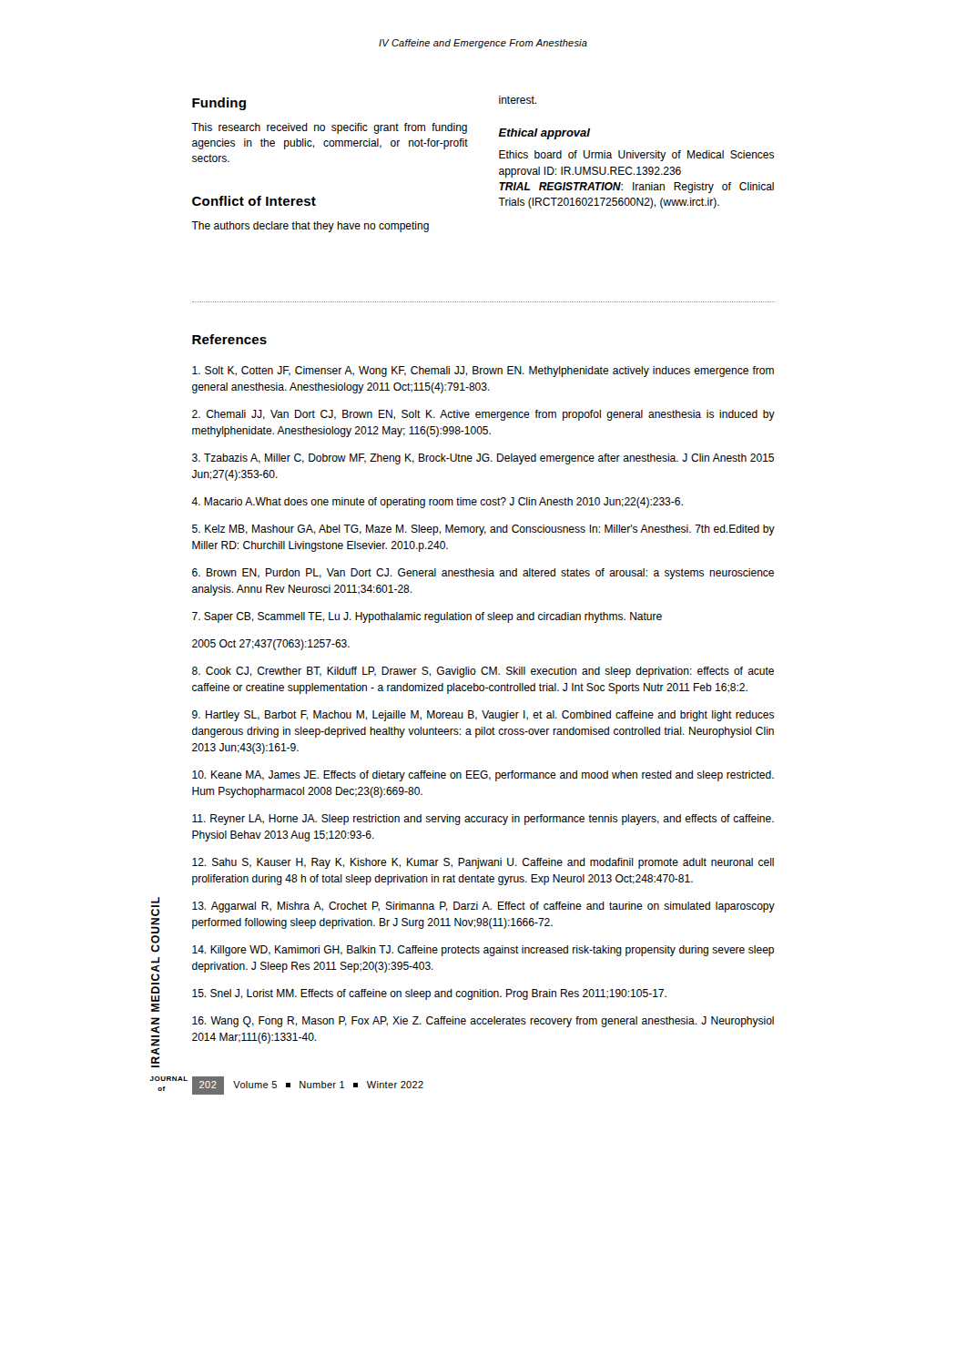IV Caffeine and Emergence From Anesthesia
Funding
This research received no specific grant from funding agencies in the public, commercial, or not-for-profit sectors.
Conflict of Interest
The authors declare that they have no competing
interest.
Ethical approval
Ethics board of Urmia University of Medical Sciences approval ID: IR.UMSU.REC.1392.236
TRIAL REGISTRATION: Iranian Registry of Clinical Trials (IRCT2016021725600N2), (www.irct.ir).
References
1. Solt K, Cotten JF, Cimenser A, Wong KF, Chemali JJ, Brown EN. Methylphenidate actively induces emergence from general anesthesia. Anesthesiology 2011 Oct;115(4):791-803.
2. Chemali JJ, Van Dort CJ, Brown EN, Solt K. Active emergence from propofol general anesthesia is induced by methylphenidate. Anesthesiology 2012 May; 116(5):998-1005.
3. Tzabazis A, Miller C, Dobrow MF, Zheng K, Brock-Utne JG. Delayed emergence after anesthesia. J Clin Anesth 2015 Jun;27(4):353-60.
4. Macario A.What does one minute of operating room time cost? J Clin Anesth 2010 Jun;22(4):233-6.
5. Kelz MB, Mashour GA, Abel TG, Maze M. Sleep, Memory, and Consciousness In: Miller's Anesthesi. 7th ed.Edited by Miller RD: Churchill Livingstone Elsevier. 2010.p.240.
6. Brown EN, Purdon PL, Van Dort CJ. General anesthesia and altered states of arousal: a systems neuroscience analysis. Annu Rev Neurosci 2011;34:601-28.
7. Saper CB, Scammell TE, Lu J. Hypothalamic regulation of sleep and circadian rhythms. Nature
2005 Oct 27;437(7063):1257-63.
8. Cook CJ, Crewther BT, Kilduff LP, Drawer S, Gaviglio CM. Skill execution and sleep deprivation: effects of acute caffeine or creatine supplementation - a randomized placebo-controlled trial. J Int Soc Sports Nutr 2011 Feb 16;8:2.
9. Hartley SL, Barbot F, Machou M, Lejaille M, Moreau B, Vaugier I, et al. Combined caffeine and bright light reduces dangerous driving in sleep-deprived healthy volunteers: a pilot cross-over randomised controlled trial. Neurophysiol Clin 2013 Jun;43(3):161-9.
10. Keane MA, James JE. Effects of dietary caffeine on EEG, performance and mood when rested and sleep restricted. Hum Psychopharmacol 2008 Dec;23(8):669-80.
11. Reyner LA, Horne JA. Sleep restriction and serving accuracy in performance tennis players, and effects of caffeine. Physiol Behav 2013 Aug 15;120:93-6.
12. Sahu S, Kauser H, Ray K, Kishore K, Kumar S, Panjwani U. Caffeine and modafinil promote adult neuronal cell proliferation during 48 h of total sleep deprivation in rat dentate gyrus. Exp Neurol 2013 Oct;248:470-81.
13. Aggarwal R, Mishra A, Crochet P, Sirimanna P, Darzi A. Effect of caffeine and taurine on simulated laparoscopy performed following sleep deprivation. Br J Surg 2011 Nov;98(11):1666-72.
14. Killgore WD, Kamimori GH, Balkin TJ. Caffeine protects against increased risk-taking propensity during severe sleep deprivation. J Sleep Res 2011 Sep;20(3):395-403.
15. Snel J, Lorist MM. Effects of caffeine on sleep and cognition. Prog Brain Res 2011;190:105-17.
16. Wang Q, Fong R, Mason P, Fox AP, Xie Z. Caffeine accelerates recovery from general anesthesia. J Neurophysiol 2014 Mar;111(6):1331-40.
IRANIAN MEDICAL COUNCIL
JOURNAL of
202 Volume 5 Number 1 Winter 2022